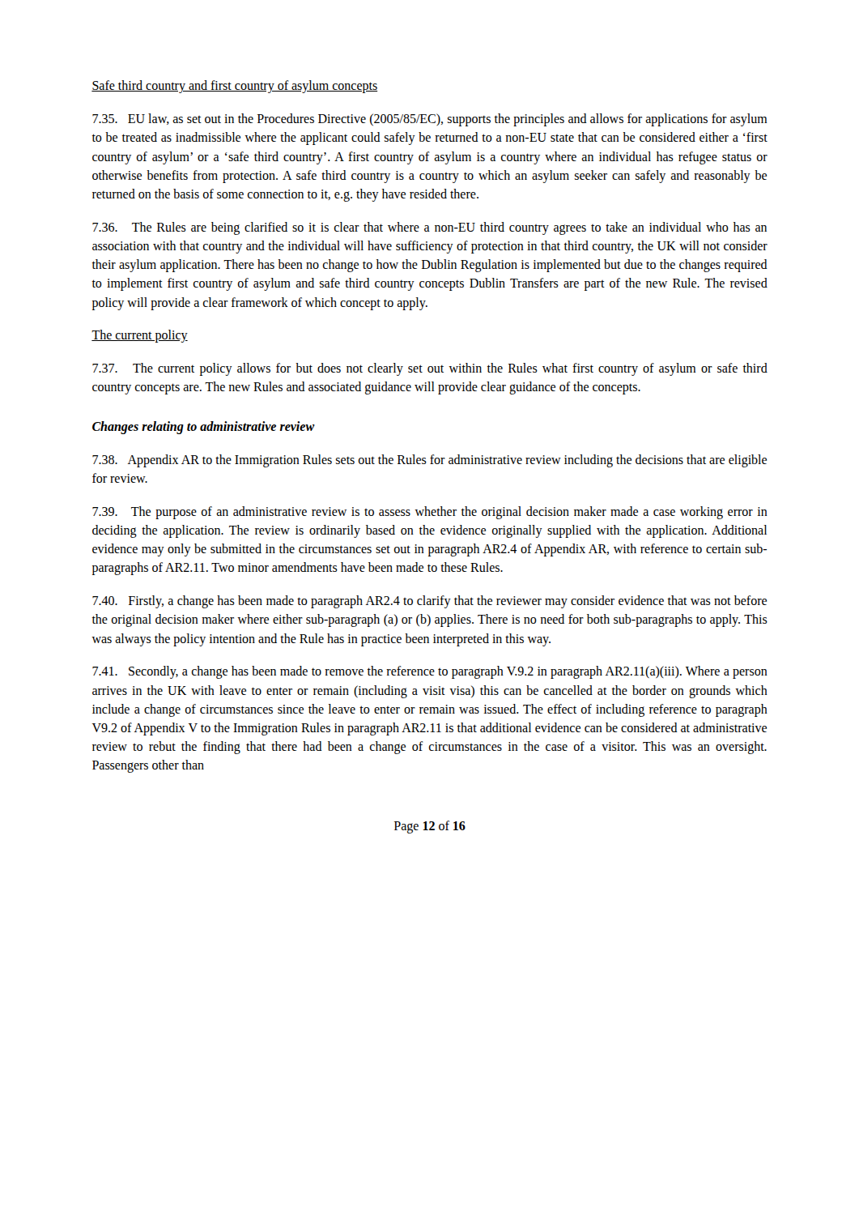Safe third country and first country of asylum concepts
7.35. EU law, as set out in the Procedures Directive (2005/85/EC), supports the principles and allows for applications for asylum to be treated as inadmissible where the applicant could safely be returned to a non-EU state that can be considered either a ‘first country of asylum’ or a ‘safe third country’. A first country of asylum is a country where an individual has refugee status or otherwise benefits from protection. A safe third country is a country to which an asylum seeker can safely and reasonably be returned on the basis of some connection to it, e.g. they have resided there.
7.36. The Rules are being clarified so it is clear that where a non-EU third country agrees to take an individual who has an association with that country and the individual will have sufficiency of protection in that third country, the UK will not consider their asylum application. There has been no change to how the Dublin Regulation is implemented but due to the changes required to implement first country of asylum and safe third country concepts Dublin Transfers are part of the new Rule. The revised policy will provide a clear framework of which concept to apply.
The current policy
7.37. The current policy allows for but does not clearly set out within the Rules what first country of asylum or safe third country concepts are. The new Rules and associated guidance will provide clear guidance of the concepts.
Changes relating to administrative review
7.38. Appendix AR to the Immigration Rules sets out the Rules for administrative review including the decisions that are eligible for review.
7.39. The purpose of an administrative review is to assess whether the original decision maker made a case working error in deciding the application. The review is ordinarily based on the evidence originally supplied with the application. Additional evidence may only be submitted in the circumstances set out in paragraph AR2.4 of Appendix AR, with reference to certain sub-paragraphs of AR2.11. Two minor amendments have been made to these Rules.
7.40. Firstly, a change has been made to paragraph AR2.4 to clarify that the reviewer may consider evidence that was not before the original decision maker where either sub-paragraph (a) or (b) applies. There is no need for both sub-paragraphs to apply. This was always the policy intention and the Rule has in practice been interpreted in this way.
7.41. Secondly, a change has been made to remove the reference to paragraph V.9.2 in paragraph AR2.11(a)(iii). Where a person arrives in the UK with leave to enter or remain (including a visit visa) this can be cancelled at the border on grounds which include a change of circumstances since the leave to enter or remain was issued. The effect of including reference to paragraph V9.2 of Appendix V to the Immigration Rules in paragraph AR2.11 is that additional evidence can be considered at administrative review to rebut the finding that there had been a change of circumstances in the case of a visitor. This was an oversight. Passengers other than
Page 12 of 16